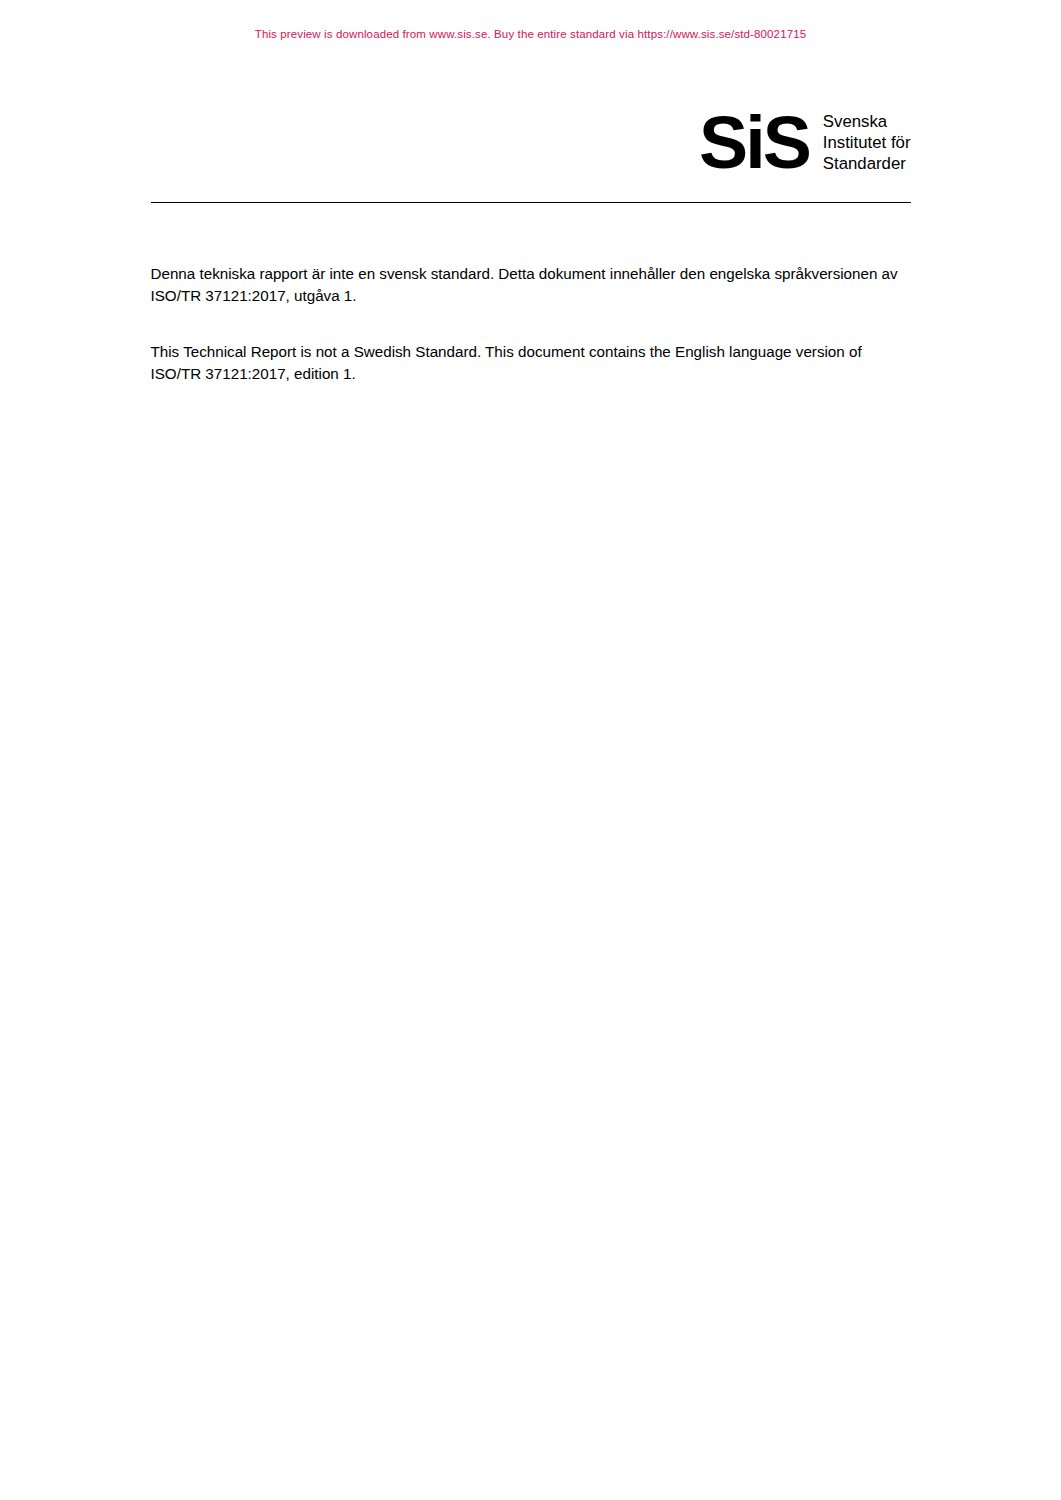This preview is downloaded from www.sis.se. Buy the entire standard via https://www.sis.se/std-80021715
SiS
Svenska
Institutet för
Standarder
Denna tekniska rapport är inte en svensk standard. Detta dokument innehåller den engelska språkversionen av ISO/TR 37121:2017, utgåva 1.
This Technical Report is not a Swedish Standard. This document contains the English language version of ISO/TR 37121:2017, edition 1.